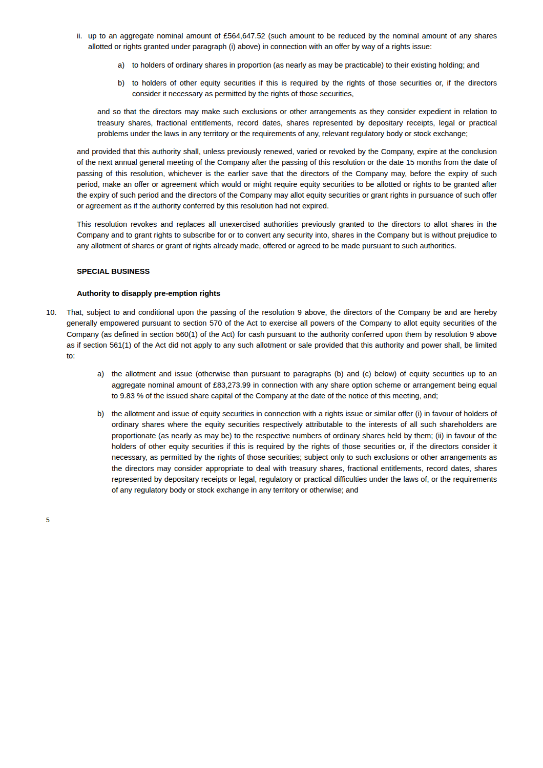ii.
up to an aggregate nominal amount of £564,647.52 (such amount to be reduced by the nominal amount of any shares allotted or rights granted under paragraph (i) above) in connection with an offer by way of a rights issue:
a)
to holders of ordinary shares in proportion (as nearly as may be practicable) to their existing holding; and
b)
to holders of other equity securities if this is required by the rights of those securities or, if the directors consider it necessary as permitted by the rights of those securities,
and so that the directors may make such exclusions or other arrangements as they consider expedient in relation to treasury shares, fractional entitlements, record dates, shares represented by depositary receipts, legal or practical problems under the laws in any territory or the requirements of any, relevant regulatory body or stock exchange;
and provided that this authority shall, unless previously renewed, varied or revoked by the Company, expire at the conclusion of the next annual general meeting of the Company after the passing of this resolution or the date 15 months from the date of passing of this resolution, whichever is the earlier save that the directors of the Company may, before the expiry of such period, make an offer or agreement which would or might require equity securities to be allotted or rights to be granted after the expiry of such period and the directors of the Company may allot equity securities or grant rights in pursuance of such offer or agreement as if the authority conferred by this resolution had not expired.
This resolution revokes and replaces all unexercised authorities previously granted to the directors to allot shares in the Company and to grant rights to subscribe for or to convert any security into, shares in the Company but is without prejudice to any allotment of shares or grant of rights already made, offered or agreed to be made pursuant to such authorities.
SPECIAL BUSINESS
Authority to disapply pre-emption rights
10.
That, subject to and conditional upon the passing of the resolution 9 above, the directors of the Company be and are hereby generally empowered pursuant to section 570 of the Act to exercise all powers of the Company to allot equity securities of the Company (as defined in section 560(1) of the Act) for cash pursuant to the authority conferred upon them by resolution 9 above as if section 561(1) of the Act did not apply to any such allotment or sale provided that this authority and power shall, be limited to:
a)
the allotment and issue (otherwise than pursuant to paragraphs (b) and (c) below) of equity securities up to an aggregate nominal amount of £83,273.99 in connection with any share option scheme or arrangement being equal to 9.83 % of the issued share capital of the Company at the date of the notice of this meeting, and;
b)
the allotment and issue of equity securities in connection with a rights issue or similar offer (i) in favour of holders of ordinary shares where the equity securities respectively attributable to the interests of all such shareholders are proportionate (as nearly as may be) to the respective numbers of ordinary shares held by them; (ii) in favour of the holders of other equity securities if this is required by the rights of those securities or, if the directors consider it necessary, as permitted by the rights of those securities; subject only to such exclusions or other arrangements as the directors may consider appropriate to deal with treasury shares, fractional entitlements, record dates, shares represented by depositary receipts or legal, regulatory or practical difficulties under the laws of, or the requirements of any regulatory body or stock exchange in any territory or otherwise; and
5